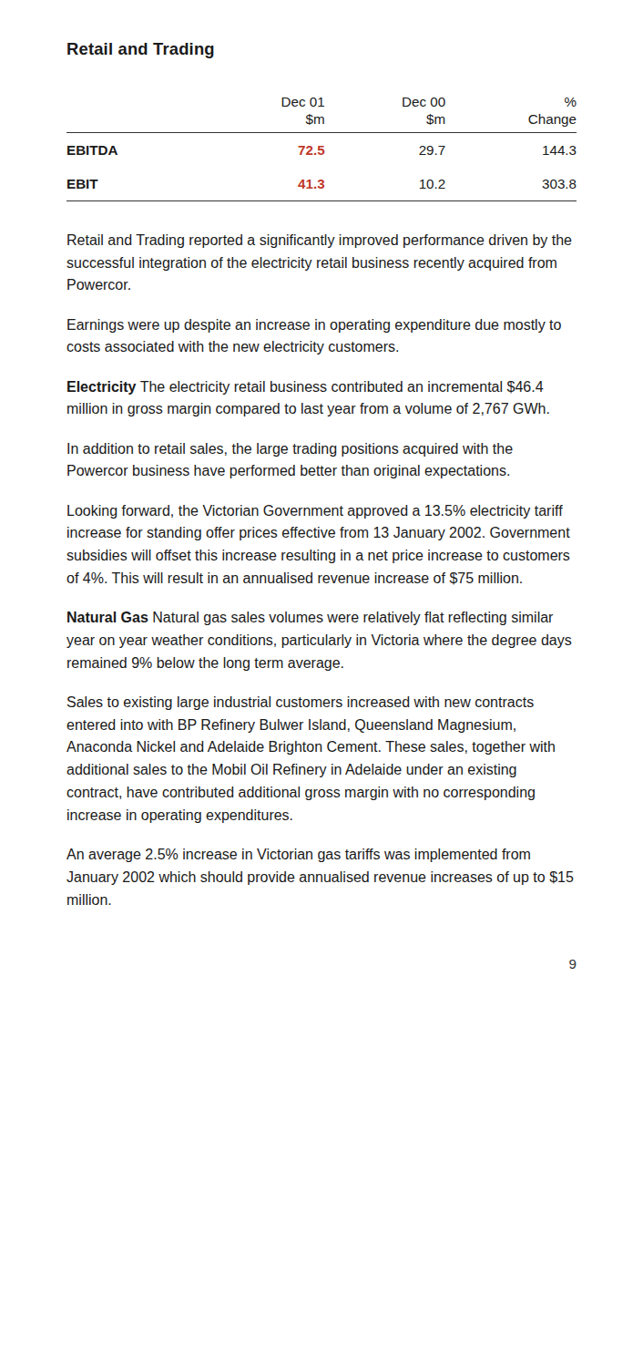Retail and Trading
| | Dec 01 $m | Dec 00 $m | % Change |
| --- | --- | --- | --- |
| EBITDA | 72.5 | 29.7 | 144.3 |
| EBIT | 41.3 | 10.2 | 303.8 |
Retail and Trading reported a significantly improved performance driven by the successful integration of the electricity retail business recently acquired from Powercor.
Earnings were up despite an increase in operating expenditure due mostly to costs associated with the new electricity customers.
Electricity The electricity retail business contributed an incremental $46.4 million in gross margin compared to last year from a volume of 2,767 GWh.
In addition to retail sales, the large trading positions acquired with the Powercor business have performed better than original expectations.
Looking forward, the Victorian Government approved a 13.5% electricity tariff increase for standing offer prices effective from 13 January 2002. Government subsidies will offset this increase resulting in a net price increase to customers of 4%. This will result in an annualised revenue increase of $75 million.
Natural Gas Natural gas sales volumes were relatively flat reflecting similar year on year weather conditions, particularly in Victoria where the degree days remained 9% below the long term average.
Sales to existing large industrial customers increased with new contracts entered into with BP Refinery Bulwer Island, Queensland Magnesium, Anaconda Nickel and Adelaide Brighton Cement. These sales, together with additional sales to the Mobil Oil Refinery in Adelaide under an existing contract, have contributed additional gross margin with no corresponding increase in operating expenditures.
An average 2.5% increase in Victorian gas tariffs was implemented from January 2002 which should provide annualised revenue increases of up to $15 million.
9